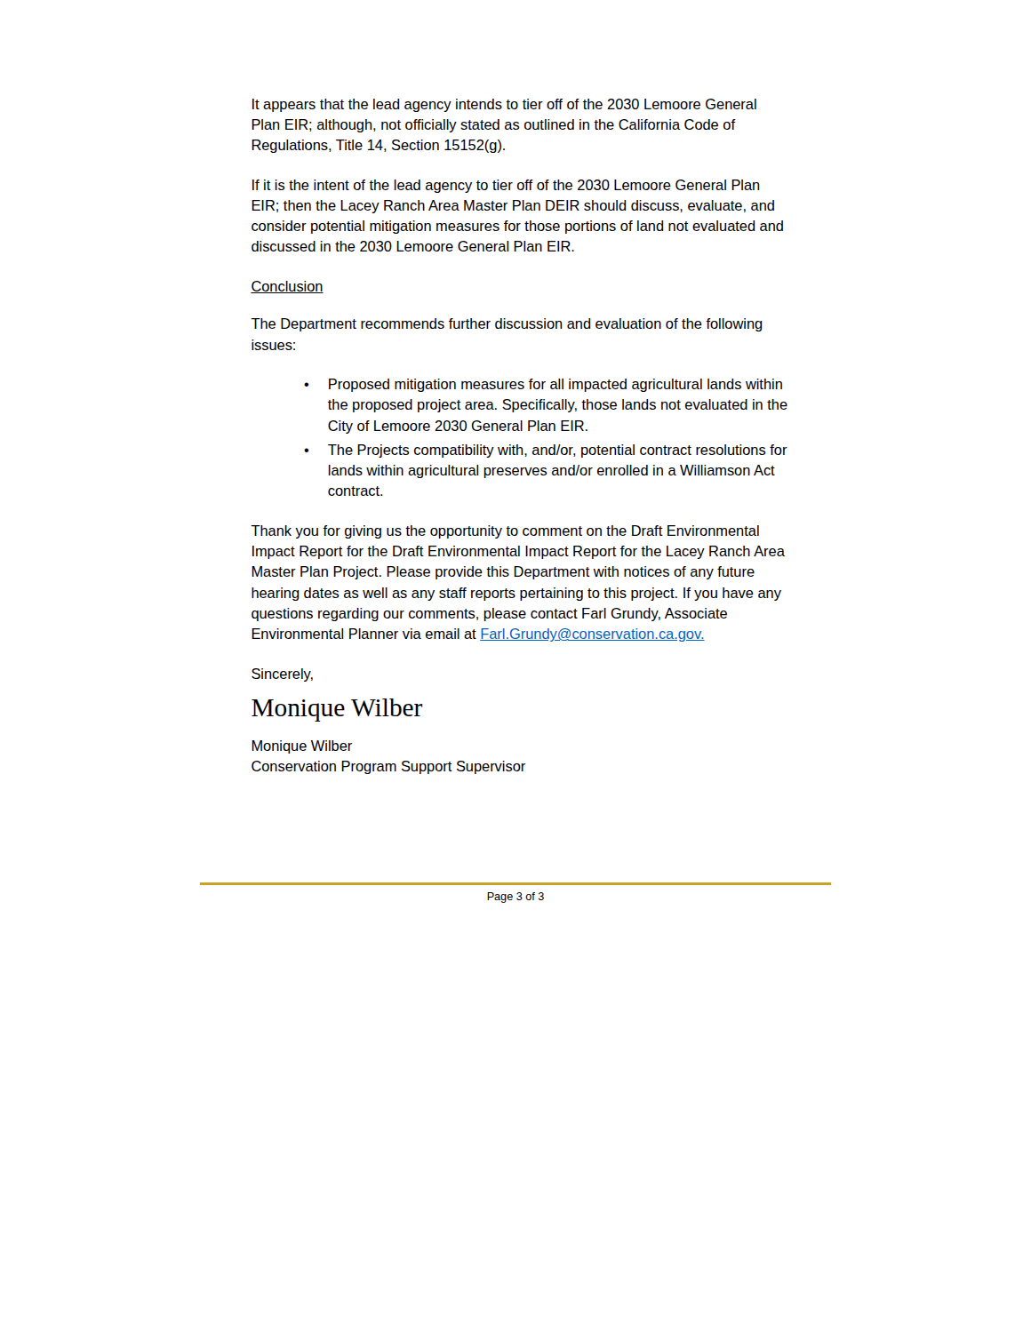It appears that the lead agency intends to tier off of the 2030 Lemoore General Plan EIR; although, not officially stated as outlined in the California Code of Regulations, Title 14, Section 15152(g).
If it is the intent of the lead agency to tier off of the 2030 Lemoore General Plan EIR; then the Lacey Ranch Area Master Plan DEIR should discuss, evaluate, and consider potential mitigation measures for those portions of land not evaluated and discussed in the 2030 Lemoore General Plan EIR.
Conclusion
The Department recommends further discussion and evaluation of the following issues:
Proposed mitigation measures for all impacted agricultural lands within the proposed project area. Specifically, those lands not evaluated in the City of Lemoore 2030 General Plan EIR.
The Projects compatibility with, and/or, potential contract resolutions for lands within agricultural preserves and/or enrolled in a Williamson Act contract.
Thank you for giving us the opportunity to comment on the Draft Environmental Impact Report for the Draft Environmental Impact Report for the Lacey Ranch Area Master Plan Project. Please provide this Department with notices of any future hearing dates as well as any staff reports pertaining to this project. If you have any questions regarding our comments, please contact Farl Grundy, Associate Environmental Planner via email at Farl.Grundy@conservation.ca.gov.
Sincerely,
Monique Wilber
Monique Wilber
Conservation Program Support Supervisor
Page 3 of 3